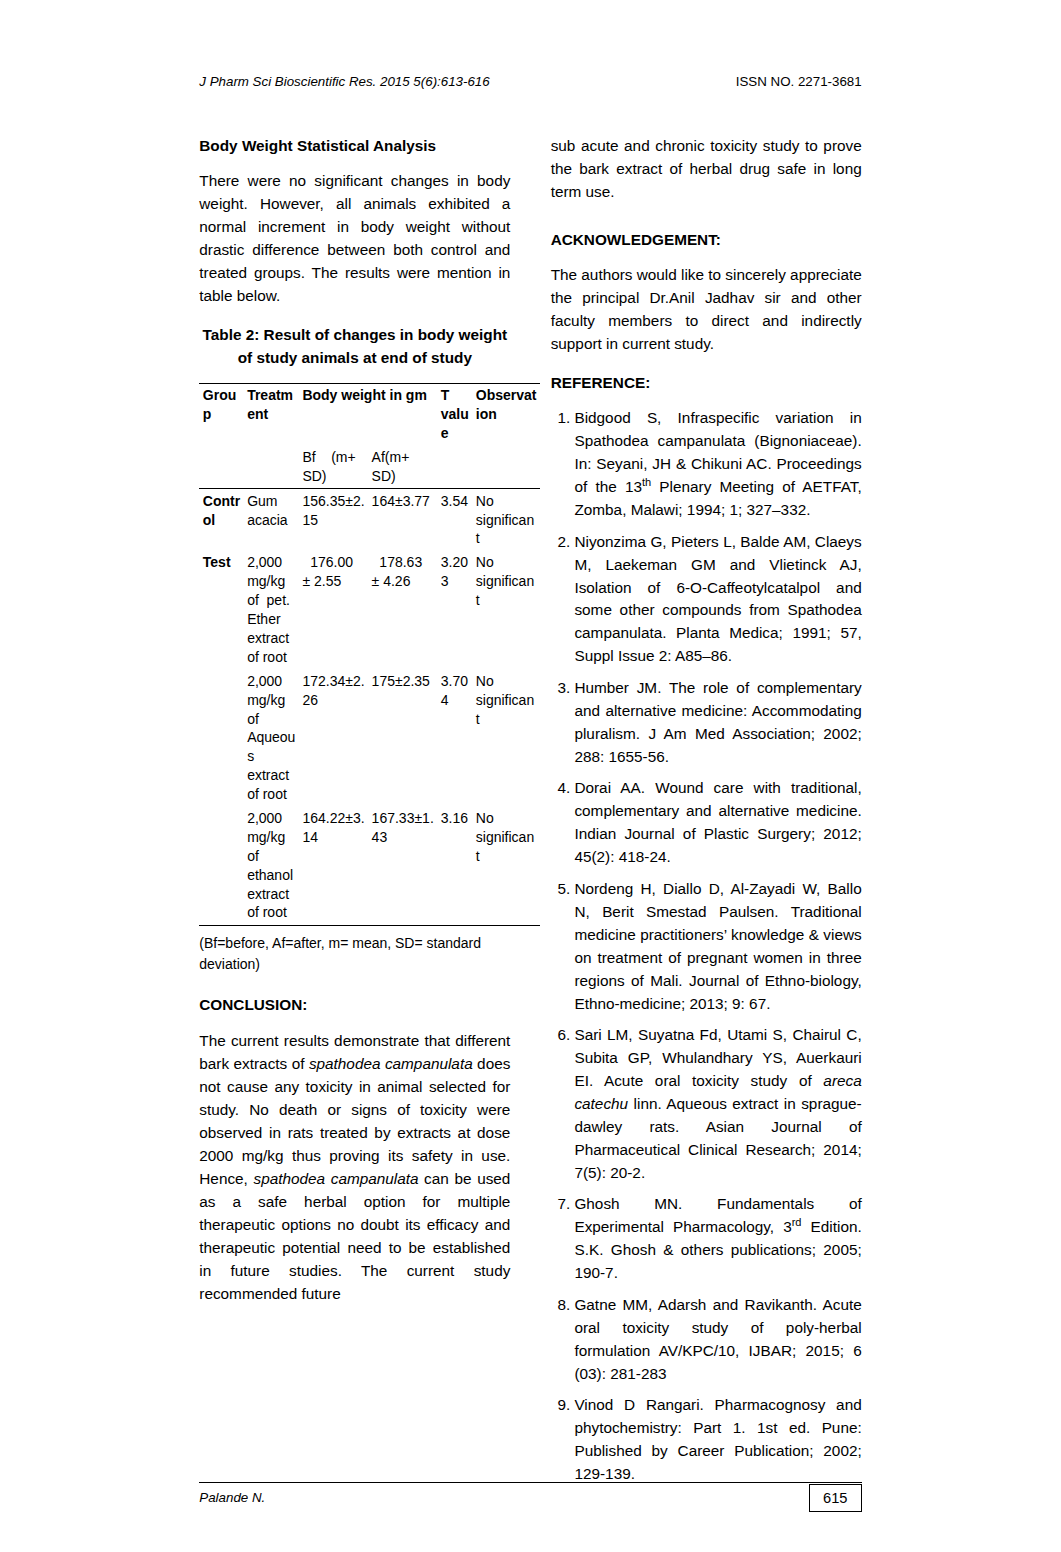J Pharm Sci Bioscientific Res. 2015 5(6):613-616
ISSN NO. 2271-3681
Body Weight Statistical Analysis
There were no significant changes in body weight. However, all animals exhibited a normal increment in body weight without drastic difference between both control and treated groups. The results were mention in table below.
Table 2: Result of changes in body weight of study animals at end of study
| Grou p | Treatm ent | Body weight in gm | T valu e | Observat ion |
| --- | --- | --- | --- | --- |
| | | Bf (m+ SD) | Af(m+ SD) | | |
| Contr ol | Gum acacia | 156.35±2. 15 | 164±3.77 | 3.54 | No significan t |
| Test | 2,000 mg/kg of pet. Ether extract of root | 176.00 ± 2.55 | 178.63 ± 4.26 | 3.20 3 | No significan t |
| | 2,000 mg/kg of Aqueou s extract of root | 172.34±2. 26 | 175±2.35 | 3.70 4 | No significan t |
| | 2,000 mg/kg of ethanol extract of root | 164.22±3. 14 | 167.33±1. 43 | 3.16 | No significan t |
(Bf=before, Af=after, m= mean, SD= standard deviation)
CONCLUSION:
The current results demonstrate that different bark extracts of spathodea campanulata does not cause any toxicity in animal selected for study. No death or signs of toxicity were observed in rats treated by extracts at dose 2000 mg/kg thus proving its safety in use. Hence, spathodea campanulata can be used as a safe herbal option for multiple therapeutic options no doubt its efficacy and therapeutic potential need to be established in future studies. The current study recommended future
sub acute and chronic toxicity study to prove the bark extract of herbal drug safe in long term use.
ACKNOWLEDGEMENT:
The authors would like to sincerely appreciate the principal Dr.Anil Jadhav sir and other faculty members to direct and indirectly support in current study.
REFERENCE:
Bidgood S, Infraspecific variation in Spathodea campanulata (Bignoniaceae). In: Seyani, JH & Chikuni AC. Proceedings of the 13th Plenary Meeting of AETFAT, Zomba, Malawi; 1994; 1; 327–332.
Niyonzima G, Pieters L, Balde AM, Claeys M, Laekeman GM and Vlietinck AJ, Isolation of 6-O-Caffeotylcatalpol and some other compounds from Spathodea campanulata. Planta Medica; 1991; 57, Suppl Issue 2: A85–86.
Humber JM. The role of complementary and alternative medicine: Accommodating pluralism. J Am Med Association; 2002; 288: 1655-56.
Dorai AA. Wound care with traditional, complementary and alternative medicine. Indian Journal of Plastic Surgery; 2012; 45(2): 418-24.
Nordeng H, Diallo D, Al-Zayadi W, Ballo N, Berit Smestad Paulsen. Traditional medicine practitioners’ knowledge & views on treatment of pregnant women in three regions of Mali. Journal of Ethno-biology, Ethno-medicine; 2013; 9: 67.
Sari LM, Suyatna Fd, Utami S, Chairul C, Subita GP, Whulandhary YS, Auerkauri EI. Acute oral toxicity study of areca catechu linn. Aqueous extract in sprague-dawley rats. Asian Journal of Pharmaceutical Clinical Research; 2014; 7(5): 20-2.
Ghosh MN. Fundamentals of Experimental Pharmacology, 3rd Edition. S.K. Ghosh & others publications; 2005; 190-7.
Gatne MM, Adarsh and Ravikanth. Acute oral toxicity study of poly-herbal formulation AV/KPC/10, IJBAR; 2015; 6 (03): 281-283
Vinod D Rangari. Pharmacognosy and phytochemistry: Part 1. 1st ed. Pune: Published by Career Publication; 2002; 129-139.
Palande N.
615